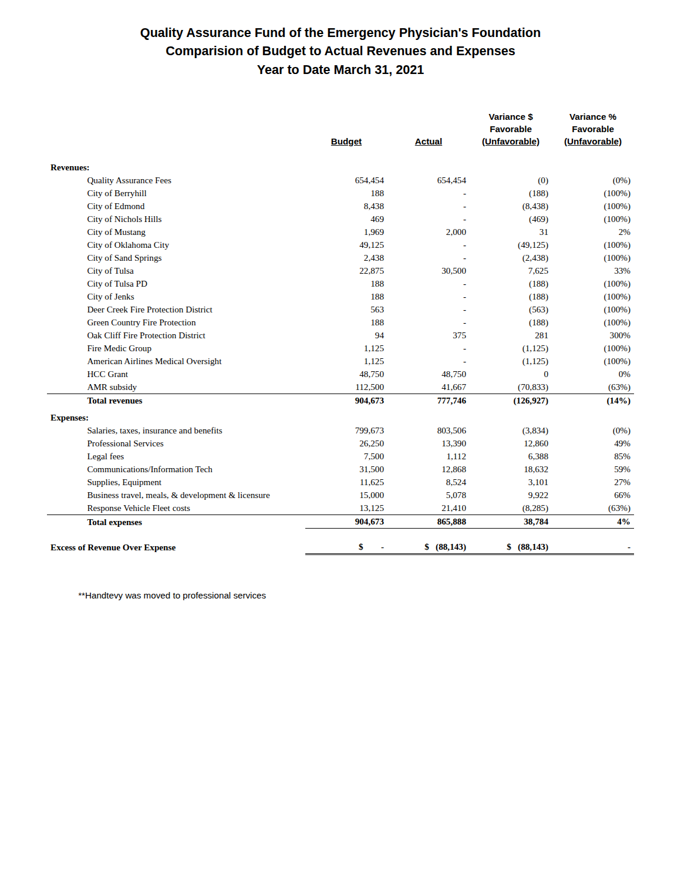Quality Assurance Fund of the Emergency Physician's Foundation
Comparision of Budget to Actual Revenues and Expenses
Year to Date March 31, 2021
| | | | Variance $ | Variance % |
| --- | --- | --- | --- | --- |
| | | | Favorable | Favorable |
| | Budget | Actual | (Unfavorable) | (Unfavorable) |
| Revenues: | | | | |
| Quality Assurance Fees | 654,454 | 654,454 | (0) | (0%) |
| City of Berryhill | 188 | - | (188) | (100%) |
| City of Edmond | 8,438 | - | (8,438) | (100%) |
| City of Nichols Hills | 469 | - | (469) | (100%) |
| City of Mustang | 1,969 | 2,000 | 31 | 2% |
| City of Oklahoma City | 49,125 | - | (49,125) | (100%) |
| City of Sand Springs | 2,438 | - | (2,438) | (100%) |
| City of Tulsa | 22,875 | 30,500 | 7,625 | 33% |
| City of Tulsa PD | 188 | - | (188) | (100%) |
| City of Jenks | 188 | - | (188) | (100%) |
| Deer Creek Fire Protection District | 563 | - | (563) | (100%) |
| Green Country Fire Protection | 188 | - | (188) | (100%) |
| Oak Cliff Fire Protection District | 94 | 375 | 281 | 300% |
| Fire Medic Group | 1,125 | - | (1,125) | (100%) |
| American Airlines Medical Oversight | 1,125 | - | (1,125) | (100%) |
| HCC Grant | 48,750 | 48,750 | 0 | 0% |
| AMR subsidy | 112,500 | 41,667 | (70,833) | (63%) |
| Total revenues | 904,673 | 777,746 | (126,927) | (14%) |
| Expenses: | | | | |
| Salaries, taxes, insurance and benefits | 799,673 | 803,506 | (3,834) | (0%) |
| Professional Services | 26,250 | 13,390 | 12,860 | 49% |
| Legal fees | 7,500 | 1,112 | 6,388 | 85% |
| Communications/Information Tech | 31,500 | 12,868 | 18,632 | 59% |
| Supplies, Equipment | 11,625 | 8,524 | 3,101 | 27% |
| Business travel, meals, & development & licensure | 15,000 | 5,078 | 9,922 | 66% |
| Response Vehicle Fleet costs | 13,125 | 21,410 | (8,285) | (63%) |
| Total expenses | 904,673 | 865,888 | 38,784 | 4% |
| Excess of Revenue Over Expense | $ - | $ (88,143) | $ (88,143) | - |
**Handtevy was moved to professional services